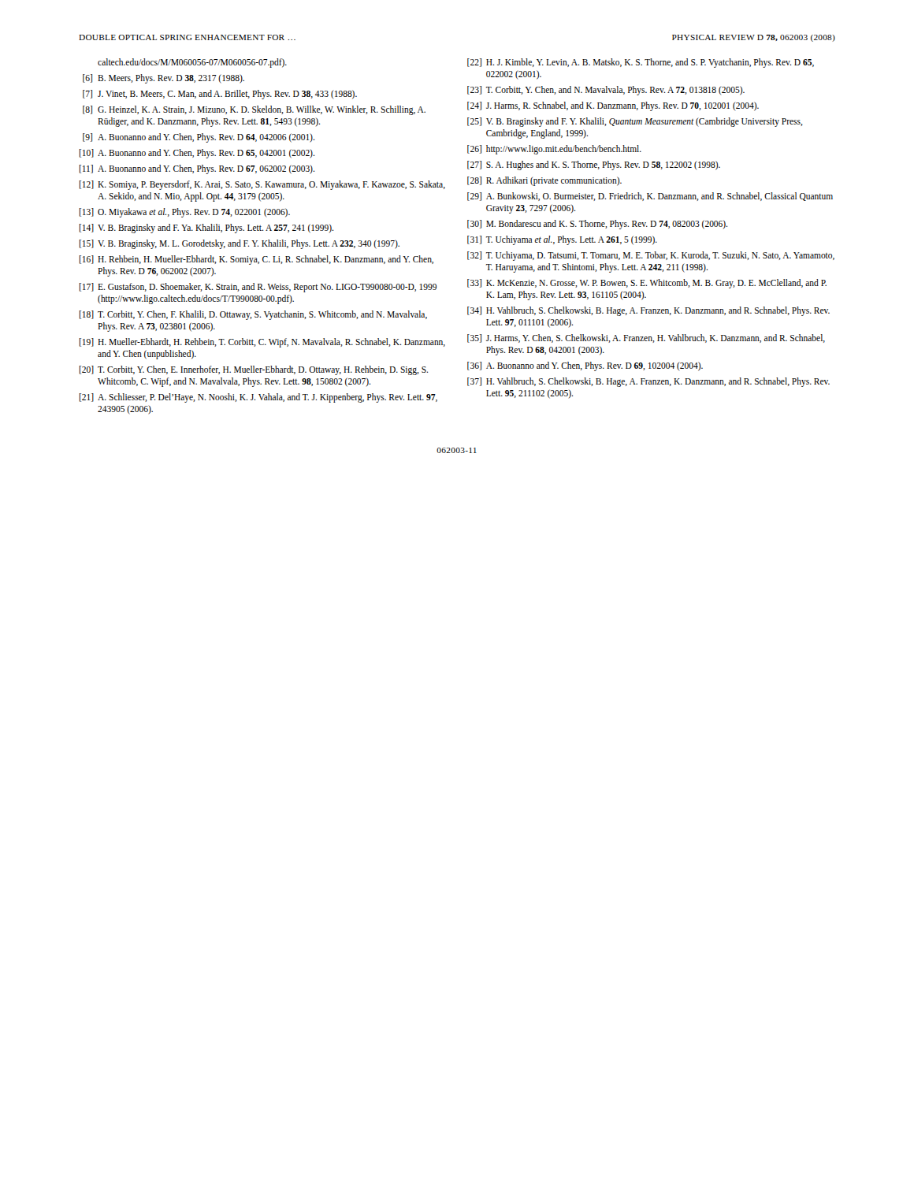Double optical spring enhancement for …
Physical Review D 78, 062003 (2008)
caltech.edu/docs/M/M060056-07/M060056-07.pdf).
[6] B. Meers, Phys. Rev. D 38, 2317 (1988).
[7] J. Vinet, B. Meers, C. Man, and A. Brillet, Phys. Rev. D 38, 433 (1988).
[8] G. Heinzel, K. A. Strain, J. Mizuno, K. D. Skeldon, B. Willke, W. Winkler, R. Schilling, A. Rüdiger, and K. Danzmann, Phys. Rev. Lett. 81, 5493 (1998).
[9] A. Buonanno and Y. Chen, Phys. Rev. D 64, 042006 (2001).
[10] A. Buonanno and Y. Chen, Phys. Rev. D 65, 042001 (2002).
[11] A. Buonanno and Y. Chen, Phys. Rev. D 67, 062002 (2003).
[12] K. Somiya, P. Beyersdorf, K. Arai, S. Sato, S. Kawamura, O. Miyakawa, F. Kawazoe, S. Sakata, A. Sekido, and N. Mio, Appl. Opt. 44, 3179 (2005).
[13] O. Miyakawa et al., Phys. Rev. D 74, 022001 (2006).
[14] V. B. Braginsky and F. Ya. Khalili, Phys. Lett. A 257, 241 (1999).
[15] V. B. Braginsky, M. L. Gorodetsky, and F. Y. Khalili, Phys. Lett. A 232, 340 (1997).
[16] H. Rehbein, H. Mueller-Ebhardt, K. Somiya, C. Li, R. Schnabel, K. Danzmann, and Y. Chen, Phys. Rev. D 76, 062002 (2007).
[17] E. Gustafson, D. Shoemaker, K. Strain, and R. Weiss, Report No. LIGO-T990080-00-D, 1999 (http://www.ligo.caltech.edu/docs/T/T990080-00.pdf).
[18] T. Corbitt, Y. Chen, F. Khalili, D. Ottaway, S. Vyatchanin, S. Whitcomb, and N. Mavalvala, Phys. Rev. A 73, 023801 (2006).
[19] H. Mueller-Ebhardt, H. Rehbein, T. Corbitt, C. Wipf, N. Mavalvala, R. Schnabel, K. Danzmann, and Y. Chen (unpublished).
[20] T. Corbitt, Y. Chen, E. Innerhofer, H. Mueller-Ebhardt, D. Ottaway, H. Rehbein, D. Sigg, S. Whitcomb, C. Wipf, and N. Mavalvala, Phys. Rev. Lett. 98, 150802 (2007).
[21] A. Schliesser, P. Del’Haye, N. Nooshi, K. J. Vahala, and T. J. Kippenberg, Phys. Rev. Lett. 97, 243905 (2006).
[22] H. J. Kimble, Y. Levin, A. B. Matsko, K. S. Thorne, and S. P. Vyatchanin, Phys. Rev. D 65, 022002 (2001).
[23] T. Corbitt, Y. Chen, and N. Mavalvala, Phys. Rev. A 72, 013818 (2005).
[24] J. Harms, R. Schnabel, and K. Danzmann, Phys. Rev. D 70, 102001 (2004).
[25] V. B. Braginsky and F. Y. Khalili, Quantum Measurement (Cambridge University Press, Cambridge, England, 1999).
[26] http://www.ligo.mit.edu/bench/bench.html.
[27] S. A. Hughes and K. S. Thorne, Phys. Rev. D 58, 122002 (1998).
[28] R. Adhikari (private communication).
[29] A. Bunkowski, O. Burmeister, D. Friedrich, K. Danzmann, and R. Schnabel, Classical Quantum Gravity 23, 7297 (2006).
[30] M. Bondarescu and K. S. Thorne, Phys. Rev. D 74, 082003 (2006).
[31] T. Uchiyama et al., Phys. Lett. A 261, 5 (1999).
[32] T. Uchiyama, D. Tatsumi, T. Tomaru, M. E. Tobar, K. Kuroda, T. Suzuki, N. Sato, A. Yamamoto, T. Haruyama, and T. Shintomi, Phys. Lett. A 242, 211 (1998).
[33] K. McKenzie, N. Grosse, W. P. Bowen, S. E. Whitcomb, M. B. Gray, D. E. McClelland, and P. K. Lam, Phys. Rev. Lett. 93, 161105 (2004).
[34] H. Vahlbruch, S. Chelkowski, B. Hage, A. Franzen, K. Danzmann, and R. Schnabel, Phys. Rev. Lett. 97, 011101 (2006).
[35] J. Harms, Y. Chen, S. Chelkowski, A. Franzen, H. Vahlbruch, K. Danzmann, and R. Schnabel, Phys. Rev. D 68, 042001 (2003).
[36] A. Buonanno and Y. Chen, Phys. Rev. D 69, 102004 (2004).
[37] H. Vahlbruch, S. Chelkowski, B. Hage, A. Franzen, K. Danzmann, and R. Schnabel, Phys. Rev. Lett. 95, 211102 (2005).
062003-11